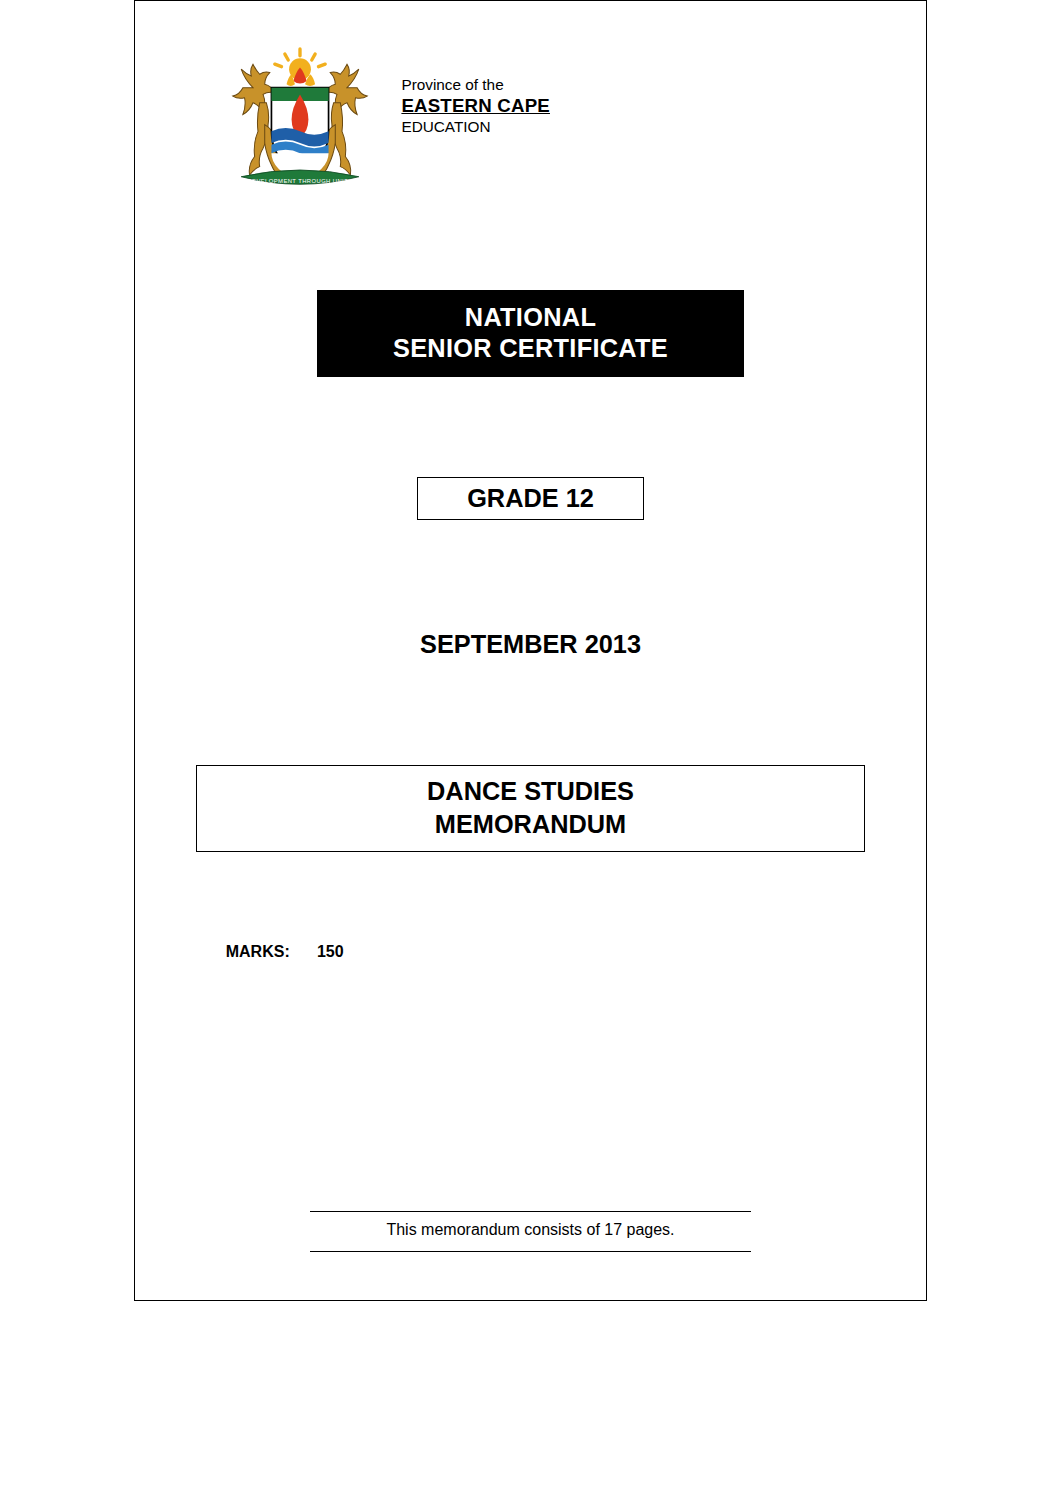DEVELOPMENT THROUGH UNITY
Province of the
EASTERN CAPE
EDUCATION
NATIONAL
SENIOR CERTIFICATE
GRADE 12
SEPTEMBER 2013
DANCE STUDIES
MEMORANDUM
MARKS: 150
This memorandum consists of 17 pages.